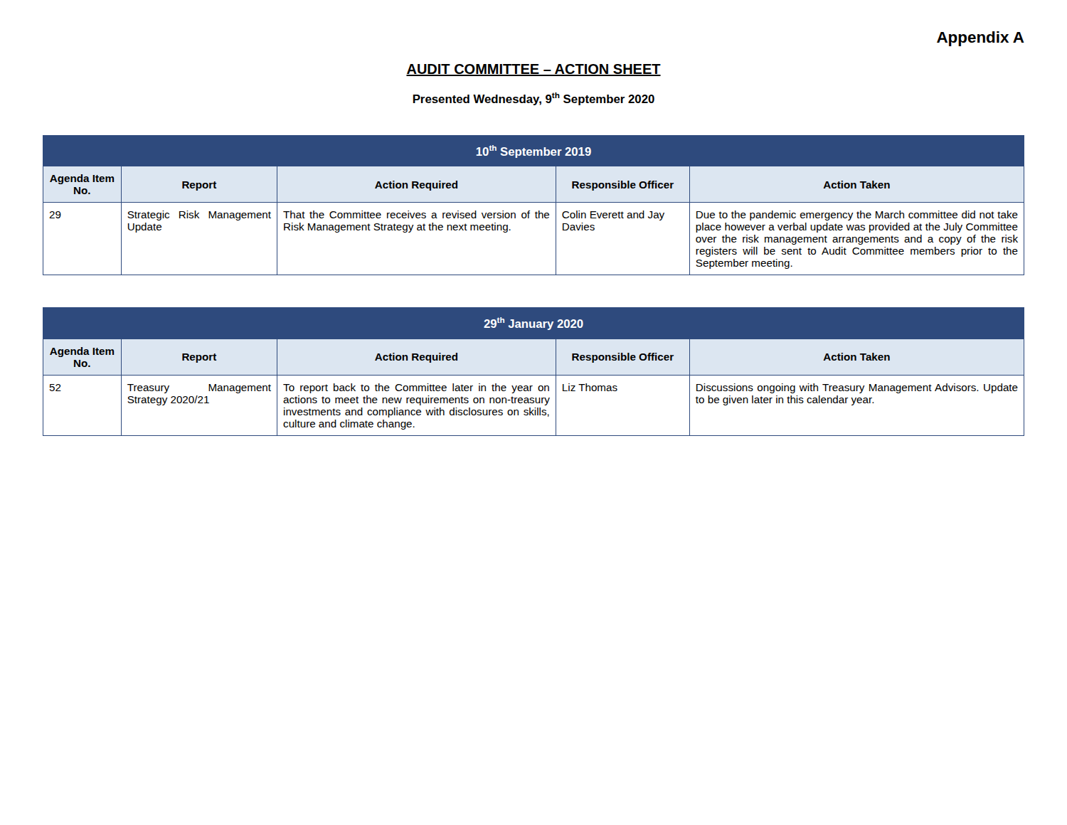Appendix A
AUDIT COMMITTEE – ACTION SHEET
Presented Wednesday, 9th September 2020
| 10 th September 2019 |
| --- |
| Agenda Item No. | Report | Action Required | Responsible Officer | Action Taken |
| 29 | Strategic Risk Management Update | That the Committee receives a revised version of the Risk Management Strategy at the next meeting. | Colin Everett and Jay Davies | Due to the pandemic emergency the March committee did not take place however a verbal update was provided at the July Committee over the risk management arrangements and a copy of the risk registers will be sent to Audit Committee members prior to the September meeting. |
| 29 th January 2020 |
| --- |
| Agenda Item No. | Report | Action Required | Responsible Officer | Action Taken |
| 52 | Treasury Management Strategy 2020/21 | To report back to the Committee later in the year on actions to meet the new requirements on non-treasury investments and compliance with disclosures on skills, culture and climate change. | Liz Thomas | Discussions ongoing with Treasury Management Advisors. Update to be given later in this calendar year. |